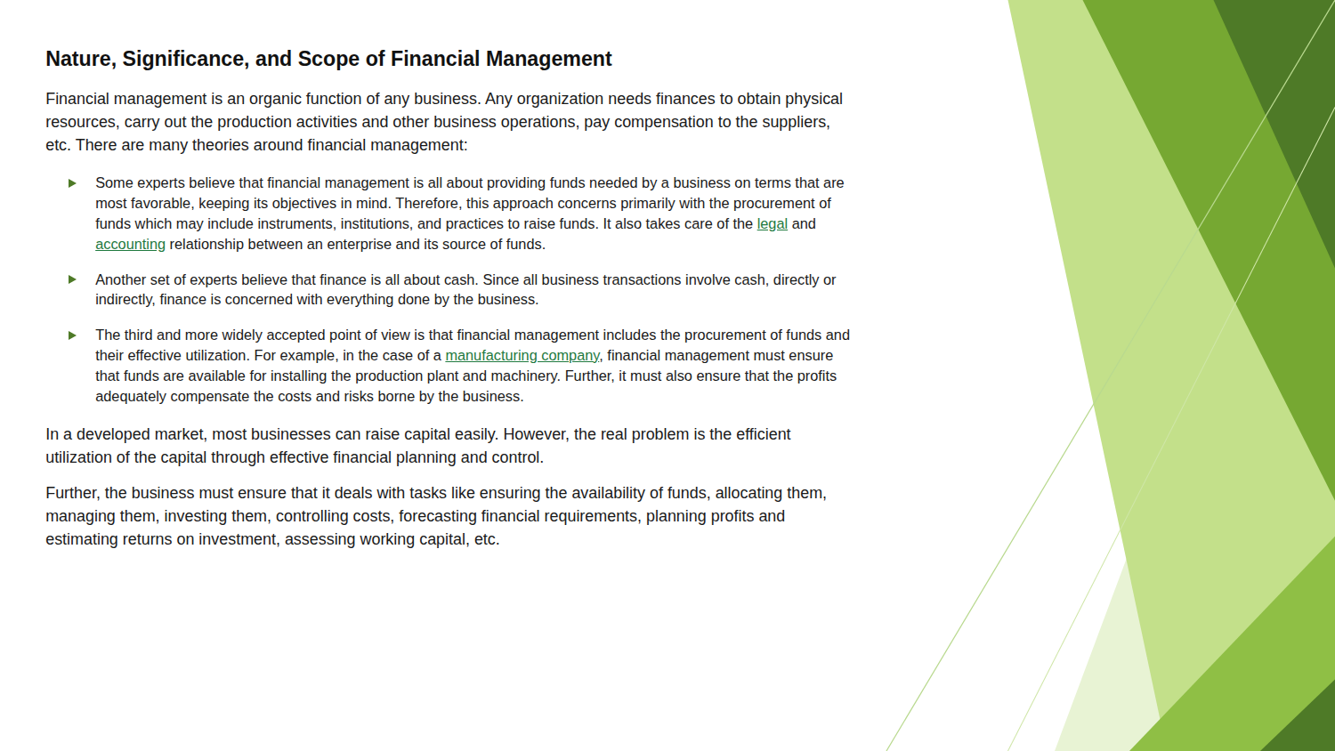Nature, Significance, and Scope of Financial Management
Financial management is an organic function of any business. Any organization needs finances to obtain physical resources, carry out the production activities and other business operations, pay compensation to the suppliers, etc. There are many theories around financial management:
Some experts believe that financial management is all about providing funds needed by a business on terms that are most favorable, keeping its objectives in mind. Therefore, this approach concerns primarily with the procurement of funds which may include instruments, institutions, and practices to raise funds. It also takes care of the legal and accounting relationship between an enterprise and its source of funds.
Another set of experts believe that finance is all about cash. Since all business transactions involve cash, directly or indirectly, finance is concerned with everything done by the business.
The third and more widely accepted point of view is that financial management includes the procurement of funds and their effective utilization. For example, in the case of a manufacturing company, financial management must ensure that funds are available for installing the production plant and machinery. Further, it must also ensure that the profits adequately compensate the costs and risks borne by the business.
In a developed market, most businesses can raise capital easily. However, the real problem is the efficient utilization of the capital through effective financial planning and control.
Further, the business must ensure that it deals with tasks like ensuring the availability of funds, allocating them, managing them, investing them, controlling costs, forecasting financial requirements, planning profits and estimating returns on investment, assessing working capital, etc.